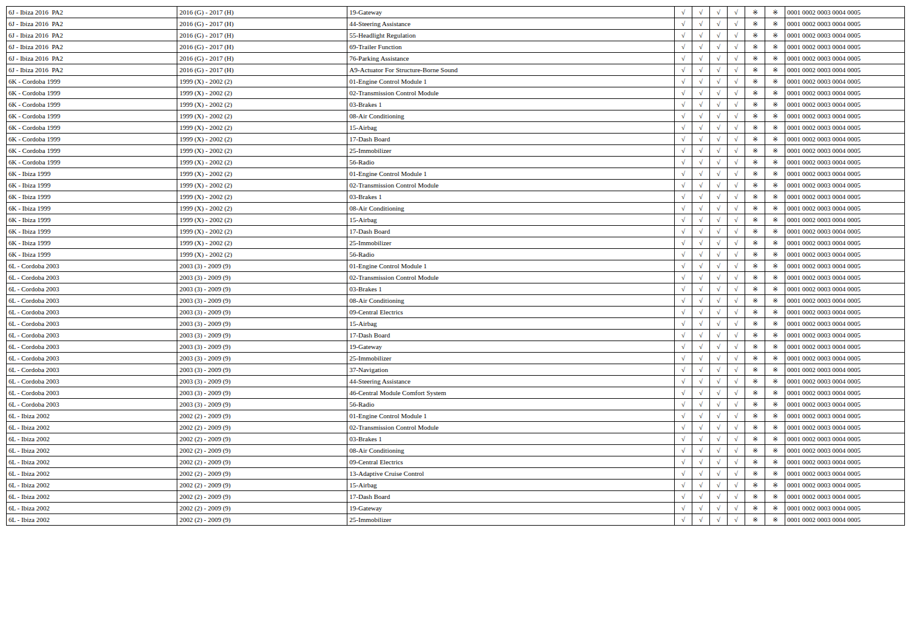| 6J - Ibiza 2016 PA2 | 2016 (G) - 2017 (H) | 19-Gateway | √ | √ | √ | √ | ※ | ※ | 0001 0002 0003 0004 0005 |
| 6J - Ibiza 2016 PA2 | 2016 (G) - 2017 (H) | 44-Steering Assistance | √ | √ | √ | √ | ※ | ※ | 0001 0002 0003 0004 0005 |
| 6J - Ibiza 2016 PA2 | 2016 (G) - 2017 (H) | 55-Headlight Regulation | √ | √ | √ | √ | ※ | ※ | 0001 0002 0003 0004 0005 |
| 6J - Ibiza 2016 PA2 | 2016 (G) - 2017 (H) | 69-Trailer Function | √ | √ | √ | √ | ※ | ※ | 0001 0002 0003 0004 0005 |
| 6J - Ibiza 2016 PA2 | 2016 (G) - 2017 (H) | 76-Parking Assistance | √ | √ | √ | √ | ※ | ※ | 0001 0002 0003 0004 0005 |
| 6J - Ibiza 2016 PA2 | 2016 (G) - 2017 (H) | A9-Actuator For Structure-Borne Sound | √ | √ | √ | √ | ※ | ※ | 0001 0002 0003 0004 0005 |
| 6K - Cordoba 1999 | 1999 (X) - 2002 (2) | 01-Engine Control Module 1 | √ | √ | √ | √ | ※ | ※ | 0001 0002 0003 0004 0005 |
| 6K - Cordoba 1999 | 1999 (X) - 2002 (2) | 02-Transmission Control Module | √ | √ | √ | √ | ※ | ※ | 0001 0002 0003 0004 0005 |
| 6K - Cordoba 1999 | 1999 (X) - 2002 (2) | 03-Brakes 1 | √ | √ | √ | √ | ※ | ※ | 0001 0002 0003 0004 0005 |
| 6K - Cordoba 1999 | 1999 (X) - 2002 (2) | 08-Air Conditioning | √ | √ | √ | √ | ※ | ※ | 0001 0002 0003 0004 0005 |
| 6K - Cordoba 1999 | 1999 (X) - 2002 (2) | 15-Airbag | √ | √ | √ | √ | ※ | ※ | 0001 0002 0003 0004 0005 |
| 6K - Cordoba 1999 | 1999 (X) - 2002 (2) | 17-Dash Board | √ | √ | √ | √ | ※ | ※ | 0001 0002 0003 0004 0005 |
| 6K - Cordoba 1999 | 1999 (X) - 2002 (2) | 25-Immobilizer | √ | √ | √ | √ | ※ | ※ | 0001 0002 0003 0004 0005 |
| 6K - Cordoba 1999 | 1999 (X) - 2002 (2) | 56-Radio | √ | √ | √ | √ | ※ | ※ | 0001 0002 0003 0004 0005 |
| 6K - Ibiza 1999 | 1999 (X) - 2002 (2) | 01-Engine Control Module 1 | √ | √ | √ | √ | ※ | ※ | 0001 0002 0003 0004 0005 |
| 6K - Ibiza 1999 | 1999 (X) - 2002 (2) | 02-Transmission Control Module | √ | √ | √ | √ | ※ | ※ | 0001 0002 0003 0004 0005 |
| 6K - Ibiza 1999 | 1999 (X) - 2002 (2) | 03-Brakes 1 | √ | √ | √ | √ | ※ | ※ | 0001 0002 0003 0004 0005 |
| 6K - Ibiza 1999 | 1999 (X) - 2002 (2) | 08-Air Conditioning | √ | √ | √ | √ | ※ | ※ | 0001 0002 0003 0004 0005 |
| 6K - Ibiza 1999 | 1999 (X) - 2002 (2) | 15-Airbag | √ | √ | √ | √ | ※ | ※ | 0001 0002 0003 0004 0005 |
| 6K - Ibiza 1999 | 1999 (X) - 2002 (2) | 17-Dash Board | √ | √ | √ | √ | ※ | ※ | 0001 0002 0003 0004 0005 |
| 6K - Ibiza 1999 | 1999 (X) - 2002 (2) | 25-Immobilizer | √ | √ | √ | √ | ※ | ※ | 0001 0002 0003 0004 0005 |
| 6K - Ibiza 1999 | 1999 (X) - 2002 (2) | 56-Radio | √ | √ | √ | √ | ※ | ※ | 0001 0002 0003 0004 0005 |
| 6L - Cordoba 2003 | 2003 (3) - 2009 (9) | 01-Engine Control Module 1 | √ | √ | √ | √ | ※ | ※ | 0001 0002 0003 0004 0005 |
| 6L - Cordoba 2003 | 2003 (3) - 2009 (9) | 02-Transmission Control Module | √ | √ | √ | √ | ※ | ※ | 0001 0002 0003 0004 0005 |
| 6L - Cordoba 2003 | 2003 (3) - 2009 (9) | 03-Brakes 1 | √ | √ | √ | √ | ※ | ※ | 0001 0002 0003 0004 0005 |
| 6L - Cordoba 2003 | 2003 (3) - 2009 (9) | 08-Air Conditioning | √ | √ | √ | √ | ※ | ※ | 0001 0002 0003 0004 0005 |
| 6L - Cordoba 2003 | 2003 (3) - 2009 (9) | 09-Central Electrics | √ | √ | √ | √ | ※ | ※ | 0001 0002 0003 0004 0005 |
| 6L - Cordoba 2003 | 2003 (3) - 2009 (9) | 15-Airbag | √ | √ | √ | √ | ※ | ※ | 0001 0002 0003 0004 0005 |
| 6L - Cordoba 2003 | 2003 (3) - 2009 (9) | 17-Dash Board | √ | √ | √ | √ | ※ | ※ | 0001 0002 0003 0004 0005 |
| 6L - Cordoba 2003 | 2003 (3) - 2009 (9) | 19-Gateway | √ | √ | √ | √ | ※ | ※ | 0001 0002 0003 0004 0005 |
| 6L - Cordoba 2003 | 2003 (3) - 2009 (9) | 25-Immobilizer | √ | √ | √ | √ | ※ | ※ | 0001 0002 0003 0004 0005 |
| 6L - Cordoba 2003 | 2003 (3) - 2009 (9) | 37-Navigation | √ | √ | √ | √ | ※ | ※ | 0001 0002 0003 0004 0005 |
| 6L - Cordoba 2003 | 2003 (3) - 2009 (9) | 44-Steering Assistance | √ | √ | √ | √ | ※ | ※ | 0001 0002 0003 0004 0005 |
| 6L - Cordoba 2003 | 2003 (3) - 2009 (9) | 46-Central Module Comfort System | √ | √ | √ | √ | ※ | ※ | 0001 0002 0003 0004 0005 |
| 6L - Cordoba 2003 | 2003 (3) - 2009 (9) | 56-Radio | √ | √ | √ | √ | ※ | ※ | 0001 0002 0003 0004 0005 |
| 6L - Ibiza 2002 | 2002 (2) - 2009 (9) | 01-Engine Control Module 1 | √ | √ | √ | √ | ※ | ※ | 0001 0002 0003 0004 0005 |
| 6L - Ibiza 2002 | 2002 (2) - 2009 (9) | 02-Transmission Control Module | √ | √ | √ | √ | ※ | ※ | 0001 0002 0003 0004 0005 |
| 6L - Ibiza 2002 | 2002 (2) - 2009 (9) | 03-Brakes 1 | √ | √ | √ | √ | ※ | ※ | 0001 0002 0003 0004 0005 |
| 6L - Ibiza 2002 | 2002 (2) - 2009 (9) | 08-Air Conditioning | √ | √ | √ | √ | ※ | ※ | 0001 0002 0003 0004 0005 |
| 6L - Ibiza 2002 | 2002 (2) - 2009 (9) | 09-Central Electrics | √ | √ | √ | √ | ※ | ※ | 0001 0002 0003 0004 0005 |
| 6L - Ibiza 2002 | 2002 (2) - 2009 (9) | 13-Adaptive Cruise Control | √ | √ | √ | √ | ※ | ※ | 0001 0002 0003 0004 0005 |
| 6L - Ibiza 2002 | 2002 (2) - 2009 (9) | 15-Airbag | √ | √ | √ | √ | ※ | ※ | 0001 0002 0003 0004 0005 |
| 6L - Ibiza 2002 | 2002 (2) - 2009 (9) | 17-Dash Board | √ | √ | √ | √ | ※ | ※ | 0001 0002 0003 0004 0005 |
| 6L - Ibiza 2002 | 2002 (2) - 2009 (9) | 19-Gateway | √ | √ | √ | √ | ※ | ※ | 0001 0002 0003 0004 0005 |
| 6L - Ibiza 2002 | 2002 (2) - 2009 (9) | 25-Immobilizer | √ | √ | √ | √ | ※ | ※ | 0001 0002 0003 0004 0005 |